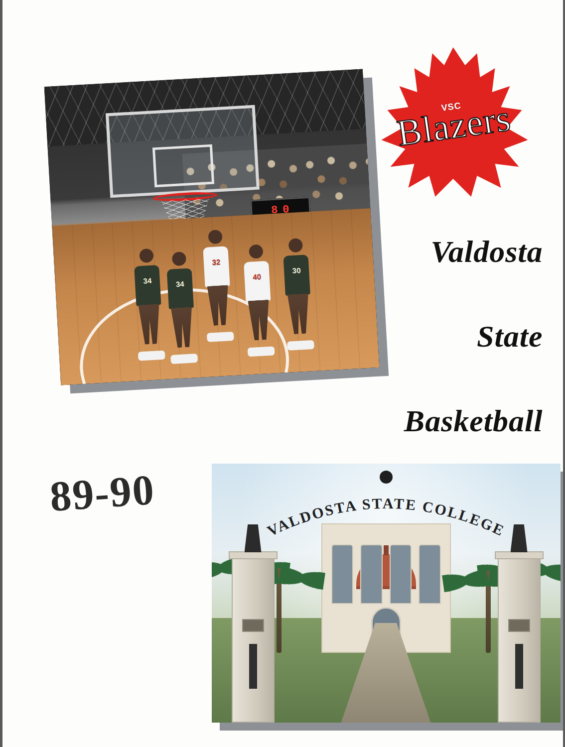Valdosta State Basketball 89-90
80
34
34
32
40
30
Blazers player number 32 scores at the rim against opponents wearing dark jerseys numbered 34 and 30, with teammate number 40 nearby.
VSC Blazers
Valdosta
State
Basketball
89-90
VALDOSTA STATE COLLEGE
The Valdosta State College entrance arch between two stone pillars, framed by palm trees with the domed administration building at the end of the walkway.